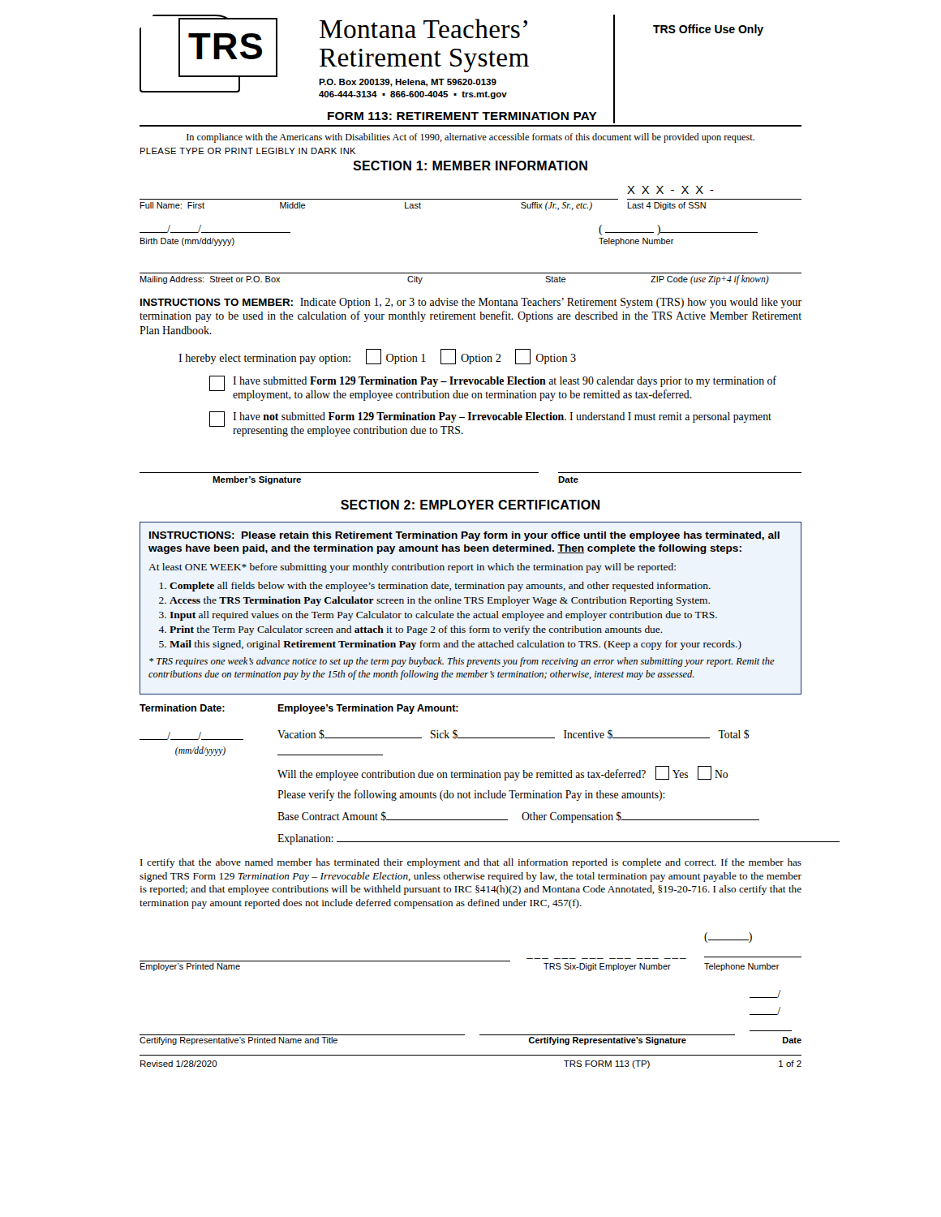TRS
Montana Teachers’
Retirement System
P.O. Box 200139, Helena, MT 59620-0139
406-444-3134 ▪ 866-600-4045 ▪ trs.mt.gov
FORM 113: RETIREMENT TERMINATION PAY
TRS Office Use Only
In compliance with the Americans with Disabilities Act of 1990, alternative accessible formats of this document will be provided upon request.
PLEASE TYPE OR PRINT LEGIBLY IN DARK INK
SECTION 1: MEMBER INFORMATION
| | | X X X - X X - |
| Full Name: First | Middle | Last | Suffix (Jr., Sr., etc.) | | Last 4 Digits of SSN |
| / / | | ( ) |
| Birth Date (mm/dd/yyyy) | | Telephone Number |
| Mailing Address: Street or P.O. Box | City | State | ZIP Code (use Zip+4 if known) | |
INSTRUCTIONS TO MEMBER: Indicate Option 1, 2, or 3 to advise the Montana Teachers’ Retirement System (TRS) how you would like your termination pay to be used in the calculation of your monthly retirement benefit. Options are described in the TRS Active Member Retirement Plan Handbook.
I hereby elect termination pay option: Option 1 Option 2 Option 3
I have submitted Form 129 Termination Pay – Irrevocable Election at least 90 calendar days prior to my termination of employment, to allow the employee contribution due on termination pay to be remitted as tax-deferred.
I have not submitted Form 129 Termination Pay – Irrevocable Election. I understand I must remit a personal payment representing the employee contribution due to TRS.
Member’s Signature
Date
SECTION 2: EMPLOYER CERTIFICATION
INSTRUCTIONS: Please retain this Retirement Termination Pay form in your office until the employee has terminated, all wages have been paid, and the termination pay amount has been determined. Then complete the following steps:
At least ONE WEEK* before submitting your monthly contribution report in which the termination pay will be reported:
Complete all fields below with the employee’s termination date, termination pay amounts, and other requested information.
Access the TRS Termination Pay Calculator screen in the online TRS Employer Wage & Contribution Reporting System.
Input all required values on the Term Pay Calculator to calculate the actual employee and employer contribution due to TRS.
Print the Term Pay Calculator screen and attach it to Page 2 of this form to verify the contribution amounts due.
Mail this signed, original Retirement Termination Pay form and the attached calculation to TRS. (Keep a copy for your records.)
* TRS requires one week’s advance notice to set up the term pay buyback. This prevents you from receiving an error when submitting your report. Remit the contributions due on termination pay by the 15th of the month following the member’s termination; otherwise, interest may be assessed.
Termination Date:
/ /
(mm/dd/yyyy)
Employee’s Termination Pay Amount:
Vacation $ Sick $ Incentive $ Total $
Will the employee contribution due on termination pay be remitted as tax-deferred? Yes No
Please verify the following amounts (do not include Termination Pay in these amounts):
Base Contract Amount $ Other Compensation $
Explanation:
I certify that the above named member has terminated their employment and that all information reported is complete and correct. If the member has signed TRS Form 129 Termination Pay – Irrevocable Election, unless otherwise required by law, the total termination pay amount payable to the member is reported; and that employee contributions will be withheld pursuant to IRC §414(h)(2) and Montana Code Annotated, §19-20-716. I also certify that the termination pay amount reported does not include deferred compensation as defined under IRC, 457(f).
| | | ___ ___ ___ ___ ___ ___ | | ( ) |
| Employer’s Printed Name | | TRS Six-Digit Employer Number | | Telephone Number |
| | | | | / / |
| Certifying Representative’s Printed Name and Title | | Certifying Representative’s Signature | | Date |
Revised 1/28/2020
TRS FORM 113 (TP)
1 of 2